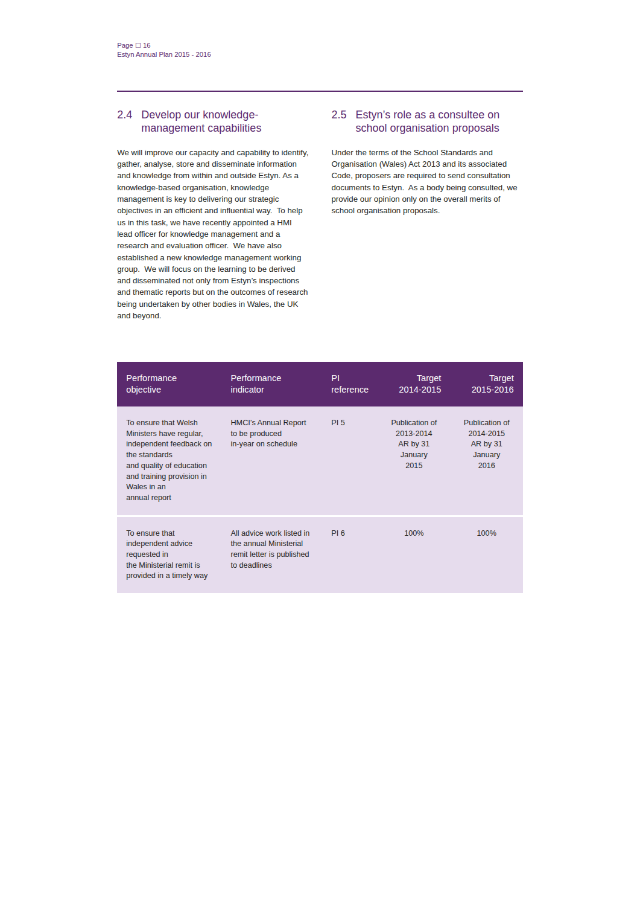Page ☐ 16 Estyn Annual Plan 2015 - 2016
2.4 Develop our knowledge-management capabilities
We will improve our capacity and capability to identify, gather, analyse, store and disseminate information and knowledge from within and outside Estyn. As a knowledge-based organisation, knowledge management is key to delivering our strategic objectives in an efficient and influential way. To help us in this task, we have recently appointed a HMI lead officer for knowledge management and a research and evaluation officer. We have also established a new knowledge management working group. We will focus on the learning to be derived and disseminated not only from Estyn’s inspections and thematic reports but on the outcomes of research being undertaken by other bodies in Wales, the UK and beyond.
2.5 Estyn’s role as a consultee on school organisation proposals
Under the terms of the School Standards and Organisation (Wales) Act 2013 and its associated Code, proposers are required to send consultation documents to Estyn. As a body being consulted, we provide our opinion only on the overall merits of school organisation proposals.
| Performance objective | Performance indicator | PI reference | Target 2014-2015 | Target 2015-2016 |
| --- | --- | --- | --- | --- |
| To ensure that Welsh Ministers have regular, independent feedback on the standards and quality of education and training provision in Wales in an annual report | HMCI’s Annual Report to be produced in-year on schedule | PI 5 | Publication of 2013-2014 AR by 31 January 2015 | Publication of 2014-2015 AR by 31 January 2016 |
| To ensure that independent advice requested in the Ministerial remit is provided in a timely way | All advice work listed in the annual Ministerial remit letter is published to deadlines | PI 6 | 100% | 100% |